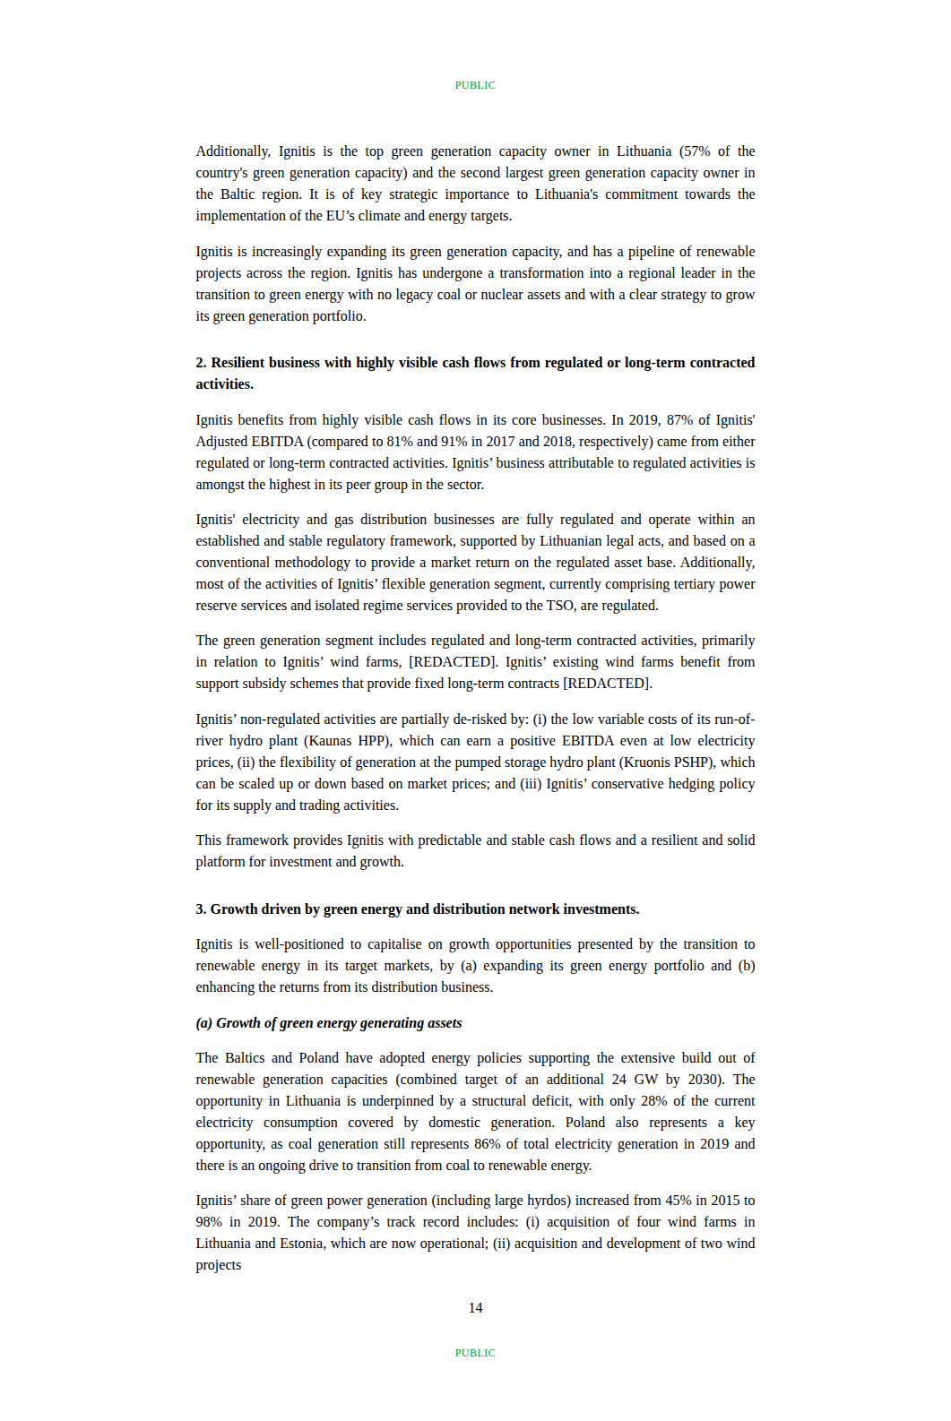PUBLIC
Additionally, Ignitis is the top green generation capacity owner in Lithuania (57% of the country's green generation capacity) and the second largest green generation capacity owner in the Baltic region. It is of key strategic importance to Lithuania's commitment towards the implementation of the EU’s climate and energy targets.
Ignitis is increasingly expanding its green generation capacity, and has a pipeline of renewable projects across the region. Ignitis has undergone a transformation into a regional leader in the transition to green energy with no legacy coal or nuclear assets and with a clear strategy to grow its green generation portfolio.
2. Resilient business with highly visible cash flows from regulated or long-term contracted activities.
Ignitis benefits from highly visible cash flows in its core businesses. In 2019, 87% of Ignitis' Adjusted EBITDA (compared to 81% and 91% in 2017 and 2018, respectively) came from either regulated or long-term contracted activities. Ignitis’ business attributable to regulated activities is amongst the highest in its peer group in the sector.
Ignitis' electricity and gas distribution businesses are fully regulated and operate within an established and stable regulatory framework, supported by Lithuanian legal acts, and based on a conventional methodology to provide a market return on the regulated asset base. Additionally, most of the activities of Ignitis’ flexible generation segment, currently comprising tertiary power reserve services and isolated regime services provided to the TSO, are regulated.
The green generation segment includes regulated and long-term contracted activities, primarily in relation to Ignitis’ wind farms, [REDACTED]. Ignitis’ existing wind farms benefit from support subsidy schemes that provide fixed long-term contracts [REDACTED].
Ignitis’ non-regulated activities are partially de-risked by: (i) the low variable costs of its run-of-river hydro plant (Kaunas HPP), which can earn a positive EBITDA even at low electricity prices, (ii) the flexibility of generation at the pumped storage hydro plant (Kruonis PSHP), which can be scaled up or down based on market prices; and (iii) Ignitis’ conservative hedging policy for its supply and trading activities.
This framework provides Ignitis with predictable and stable cash flows and a resilient and solid platform for investment and growth.
3. Growth driven by green energy and distribution network investments.
Ignitis is well-positioned to capitalise on growth opportunities presented by the transition to renewable energy in its target markets, by (a) expanding its green energy portfolio and (b) enhancing the returns from its distribution business.
(a) Growth of green energy generating assets
The Baltics and Poland have adopted energy policies supporting the extensive build out of renewable generation capacities (combined target of an additional 24 GW by 2030). The opportunity in Lithuania is underpinned by a structural deficit, with only 28% of the current electricity consumption covered by domestic generation. Poland also represents a key opportunity, as coal generation still represents 86% of total electricity generation in 2019 and there is an ongoing drive to transition from coal to renewable energy.
Ignitis’ share of green power generation (including large hyrdos) increased from 45% in 2015 to 98% in 2019. The company’s track record includes: (i) acquisition of four wind farms in Lithuania and Estonia, which are now operational; (ii) acquisition and development of two wind projects
14
PUBLIC